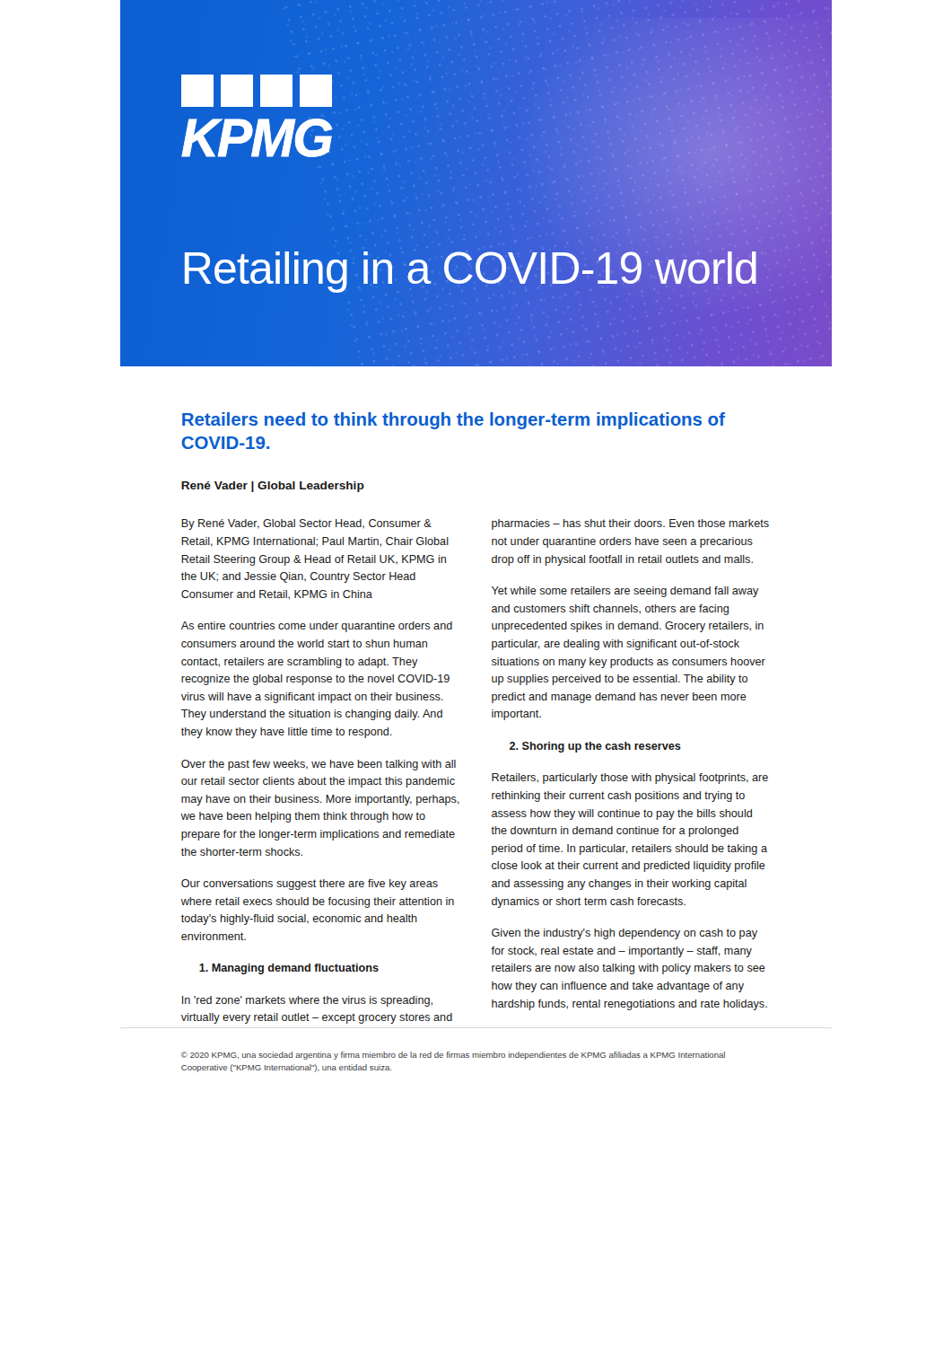KPMG
Retailing in a COVID-19 world
Retailers need to think through the longer-term implications of COVID-19.
René Vader | Global Leadership
By René Vader, Global Sector Head, Consumer & Retail, KPMG International; Paul Martin, Chair Global Retail Steering Group & Head of Retail UK, KPMG in the UK; and Jessie Qian, Country Sector Head Consumer and Retail, KPMG in China
As entire countries come under quarantine orders and consumers around the world start to shun human contact, retailers are scrambling to adapt. They recognize the global response to the novel COVID-19 virus will have a significant impact on their business. They understand the situation is changing daily. And they know they have little time to respond.
Over the past few weeks, we have been talking with all our retail sector clients about the impact this pandemic may have on their business. More importantly, perhaps, we have been helping them think through how to prepare for the longer-term implications and remediate the shorter-term shocks.
Our conversations suggest there are five key areas where retail execs should be focusing their attention in today's highly-fluid social, economic and health environment.
Managing demand fluctuations
In 'red zone' markets where the virus is spreading, virtually every retail outlet – except grocery stores and pharmacies – has shut their doors. Even those markets not under quarantine orders have seen a precarious drop off in physical footfall in retail outlets and malls.
Yet while some retailers are seeing demand fall away and customers shift channels, others are facing unprecedented spikes in demand. Grocery retailers, in particular, are dealing with significant out-of-stock situations on many key products as consumers hoover up supplies perceived to be essential. The ability to predict and manage demand has never been more important.
Shoring up the cash reserves
Retailers, particularly those with physical footprints, are rethinking their current cash positions and trying to assess how they will continue to pay the bills should the downturn in demand continue for a prolonged period of time. In particular, retailers should be taking a close look at their current and predicted liquidity profile and assessing any changes in their working capital dynamics or short term cash forecasts.
Given the industry's high dependency on cash to pay for stock, real estate and – importantly – staff, many retailers are now also talking with policy makers to see how they can influence and take advantage of any hardship funds, rental renegotiations and rate holidays.
© 2020 KPMG, una sociedad argentina y firma miembro de la red de firmas miembro independientes de KPMG afiliadas a KPMG International Cooperative ("KPMG International"), una entidad suiza.